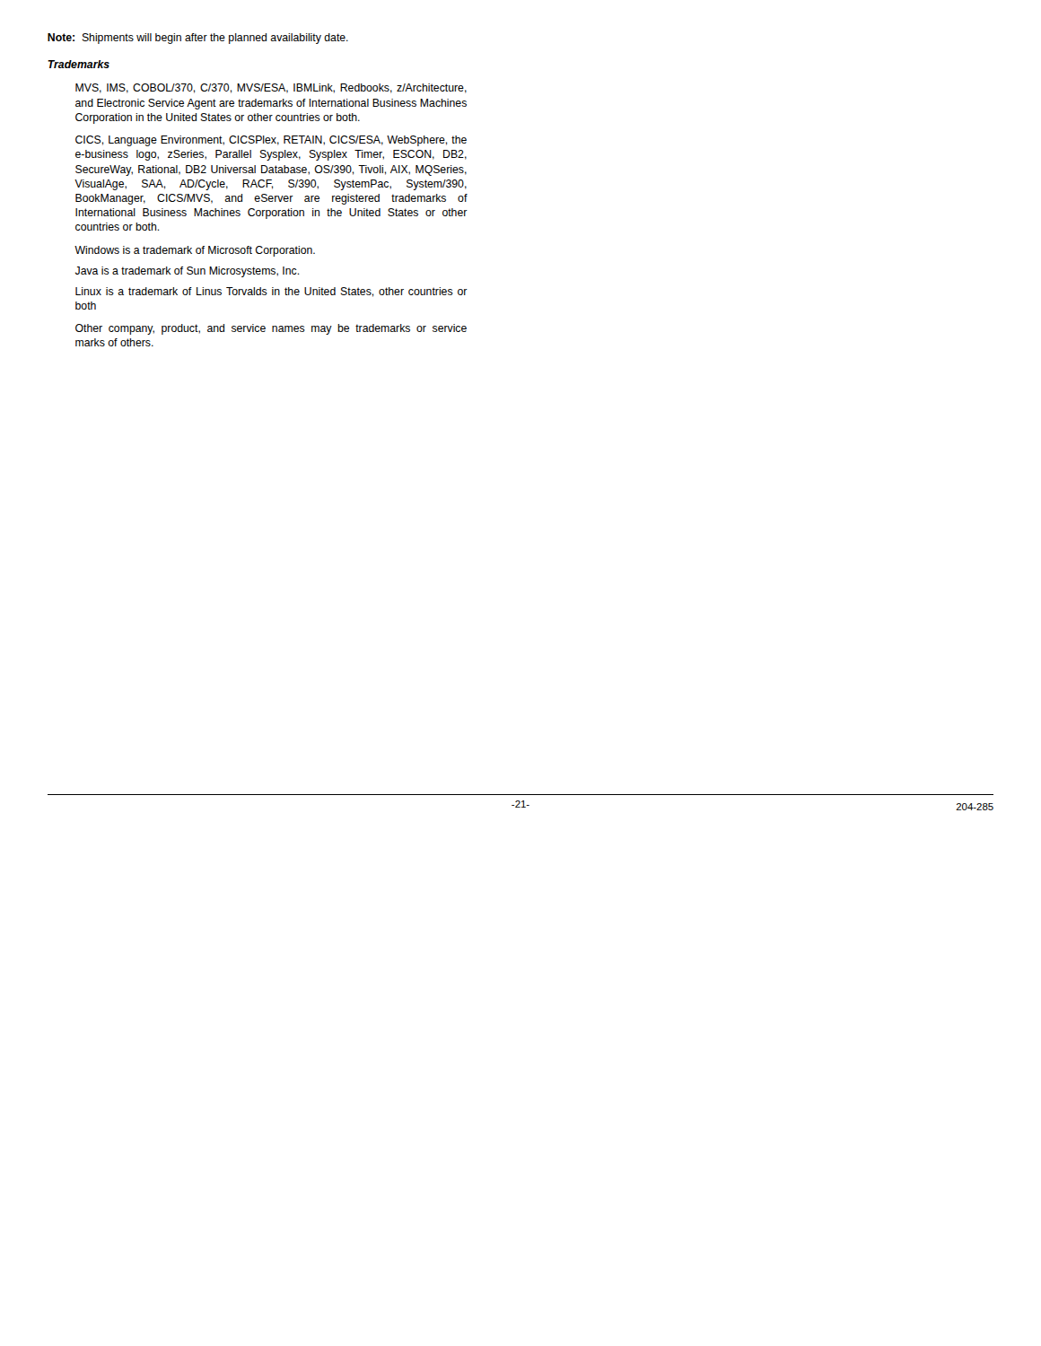Note: Shipments will begin after the planned availability date.
Trademarks
MVS, IMS, COBOL/370, C/370, MVS/ESA, IBMLink, Redbooks, z/Architecture, and Electronic Service Agent are trademarks of International Business Machines Corporation in the United States or other countries or both.
CICS, Language Environment, CICSPlex, RETAIN, CICS/ESA, WebSphere, the e-business logo, zSeries, Parallel Sysplex, Sysplex Timer, ESCON, DB2, SecureWay, Rational, DB2 Universal Database, OS/390, Tivoli, AIX, MQSeries, VisualAge, SAA, AD/Cycle, RACF, S/390, SystemPac, System/390, BookManager, CICS/MVS, and eServer are registered trademarks of International Business Machines Corporation in the United States or other countries or both.
Windows is a trademark of Microsoft Corporation.
Java is a trademark of Sun Microsystems, Inc.
Linux is a trademark of Linus Torvalds in the United States, other countries or both
Other company, product, and service names may be trademarks or service marks of others.
-21-
204-285